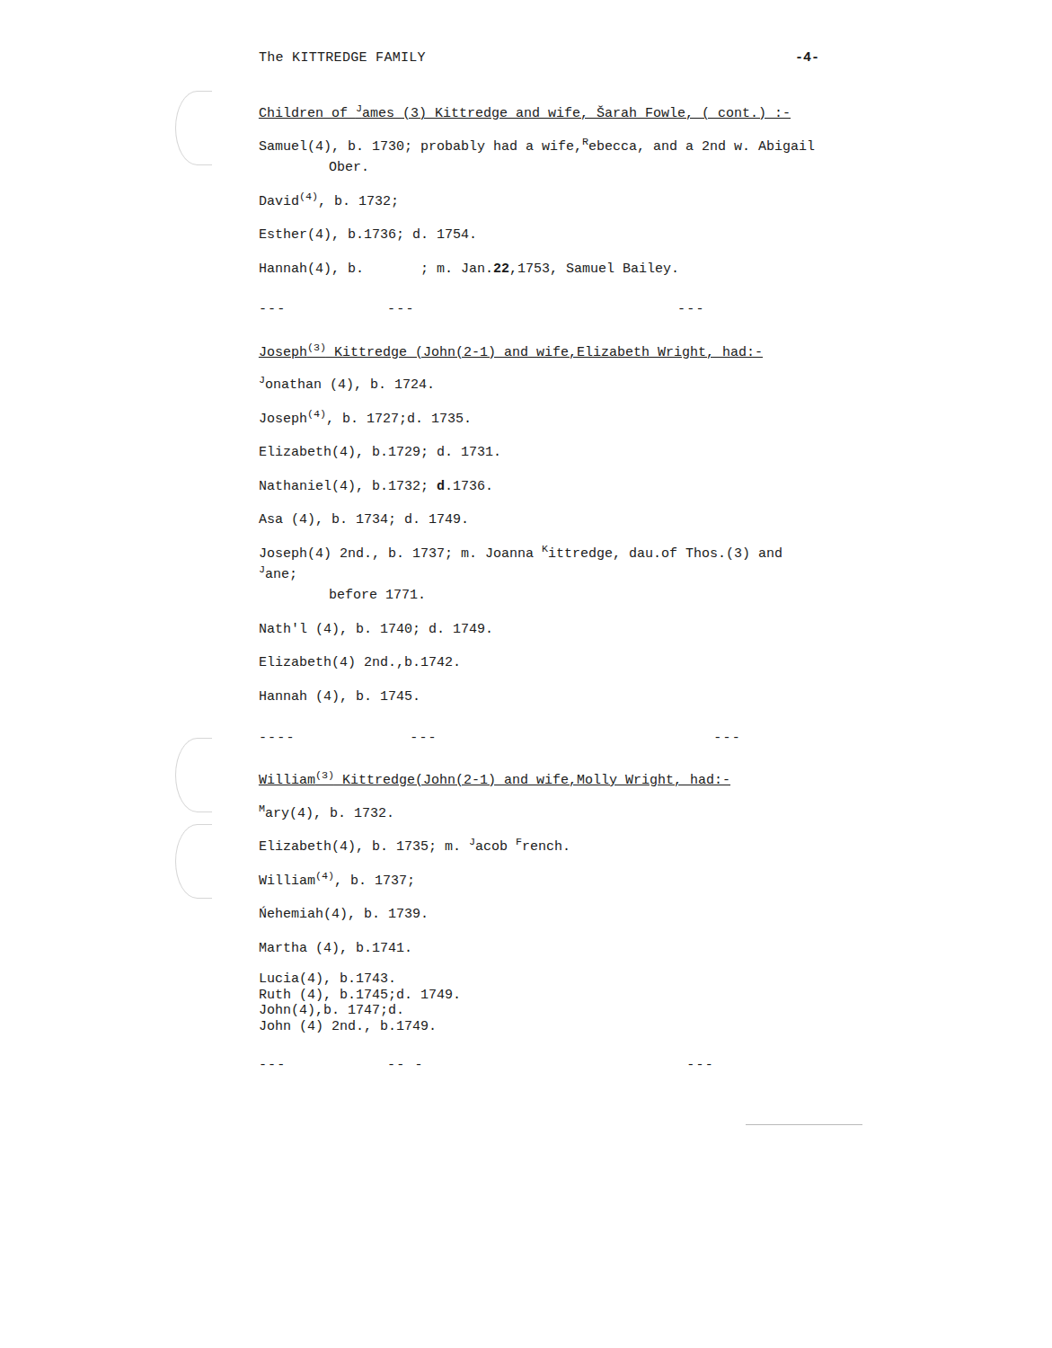The KITTREDGE FAMILY
-4-
Children of James (3) Kittredge and wife, Šarah Fowle, ( cont.) :-
Samuel(4), b. 1730; probably had a wife,Rebecca, and a 2nd w. Abigail Ober.
David(4), b. 1732;
Esther(4), b.1736; d. 1754.
Hannah(4), b. ; m. Jan.22,1753, Samuel Bailey.
--- --- ---
Joseph(3) Kittredge (John(2-1) and wife,Elizabeth Wright, had:-
Jonathan (4), b. 1724.
Joseph(4), b. 1727;d. 1735.
Elizabeth(4), b.1729; d. 1731.
Nathaniel(4), b.1732; d.1736.
Asa (4), b. 1734; d. 1749.
Joseph(4) 2nd., b. 1737; m. Joanna Kittredge, dau.of Thos.(3) and Jane; before 1771.
Nath'l (4), b. 1740; d. 1749.
Elizabeth(4) 2nd.,b.1742.
Hannah (4), b. 1745.
---- --- ---
William(3) Kittredge(John(2-1) and wife,Molly Wright, had:-
Mary(4), b. 1732.
Elizabeth(4), b. 1735; m. Jacob French.
William(4), b. 1737;
Ńehemiah(4), b. 1739.
Martha (4), b.1741.
Lucia(4), b.1743.
Ruth (4), b.1745;d. 1749.
John(4),b. 1747;d.
John (4) 2nd., b.1749.
--- -- - ---